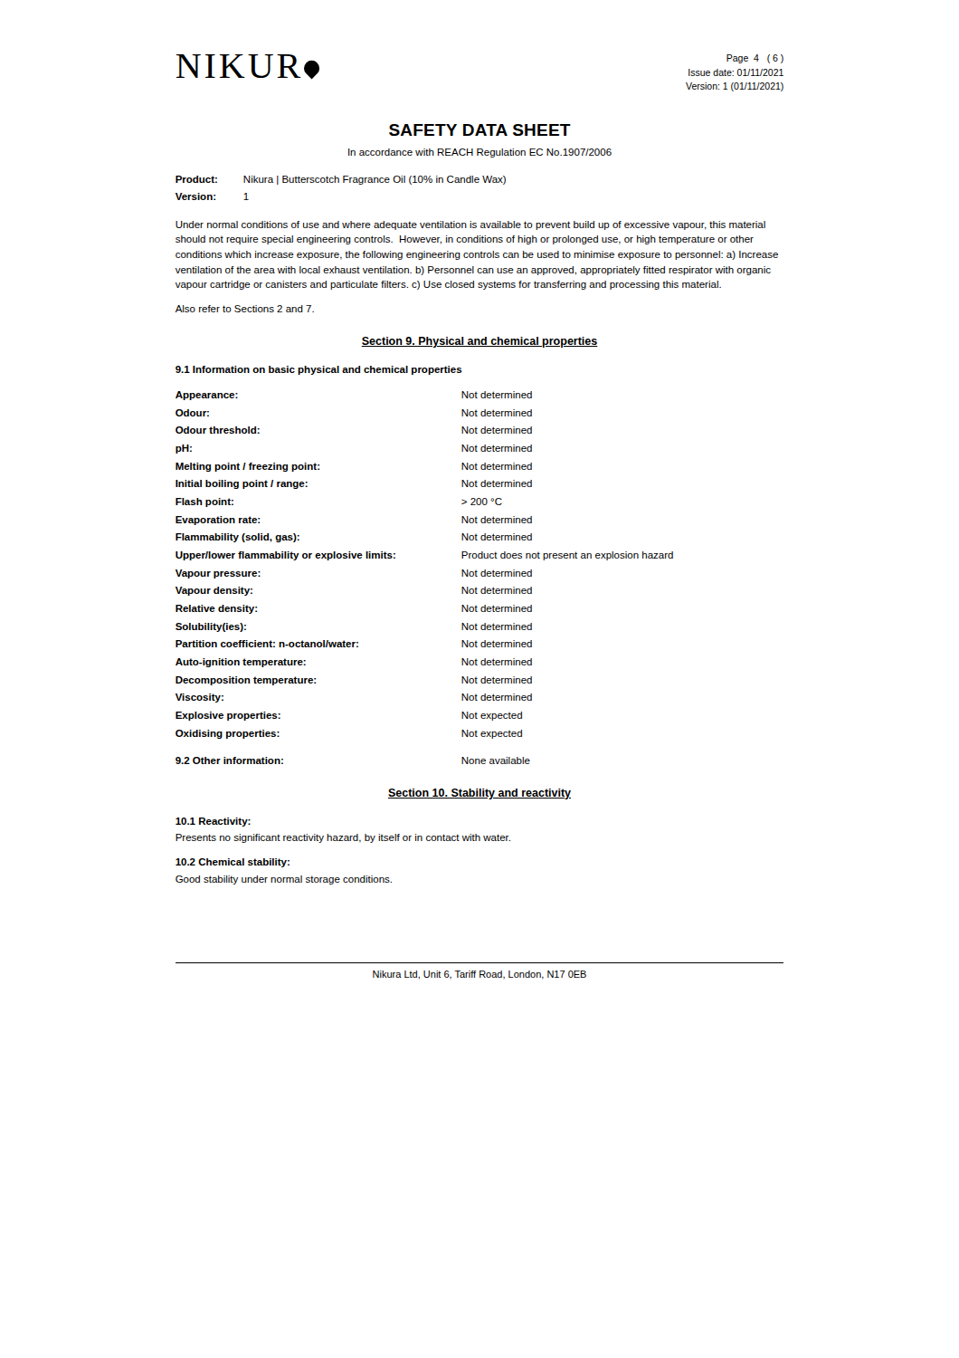NIKUR
Page 4 ( 6 )
Issue date: 01/11/2021
Version: 1 (01/11/2021)
SAFETY DATA SHEET
In accordance with REACH Regulation EC No.1907/2006
Product: Nikura | Butterscotch Fragrance Oil (10% in Candle Wax)
Version: 1
Under normal conditions of use and where adequate ventilation is available to prevent build up of excessive vapour, this material should not require special engineering controls. However, in conditions of high or prolonged use, or high temperature or other conditions which increase exposure, the following engineering controls can be used to minimise exposure to personnel: a) Increase ventilation of the area with local exhaust ventilation. b) Personnel can use an approved, appropriately fitted respirator with organic vapour cartridge or canisters and particulate filters. c) Use closed systems for transferring and processing this material.
Also refer to Sections 2 and 7.
Section 9. Physical and chemical properties
9.1 Information on basic physical and chemical properties
| Appearance: | Not determined |
| Odour: | Not determined |
| Odour threshold: | Not determined |
| pH: | Not determined |
| Melting point / freezing point: | Not determined |
| Initial boiling point / range: | Not determined |
| Flash point: | > 200 °C |
| Evaporation rate: | Not determined |
| Flammability (solid, gas): | Not determined |
| Upper/lower flammability or explosive limits: | Product does not present an explosion hazard |
| Vapour pressure: | Not determined |
| Vapour density: | Not determined |
| Relative density: | Not determined |
| Solubility(ies): | Not determined |
| Partition coefficient: n-octanol/water: | Not determined |
| Auto-ignition temperature: | Not determined |
| Decomposition temperature: | Not determined |
| Viscosity: | Not determined |
| Explosive properties: | Not expected |
| Oxidising properties: | Not expected |
9.2 Other information: None available
Section 10. Stability and reactivity
10.1 Reactivity:
Presents no significant reactivity hazard, by itself or in contact with water.
10.2 Chemical stability:
Good stability under normal storage conditions.
Nikura Ltd, Unit 6, Tariff Road, London, N17 0EB